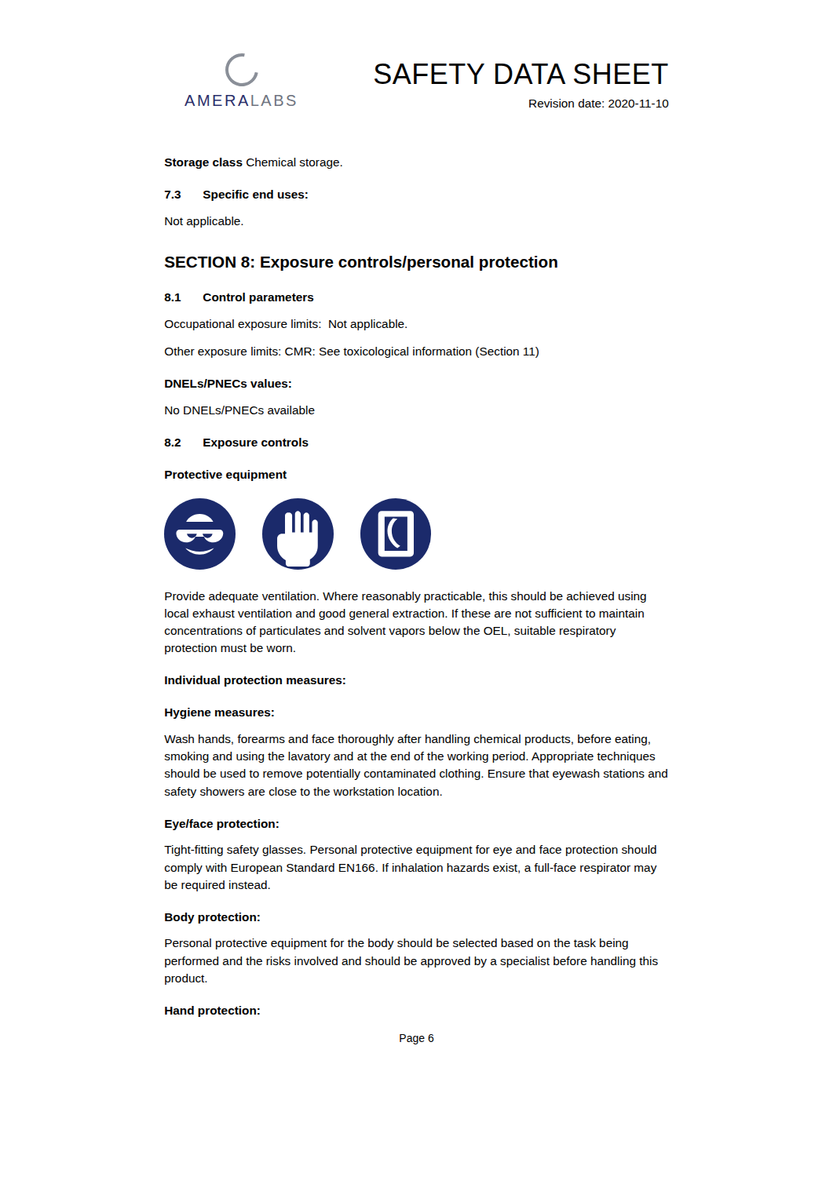AMERALABS
SAFETY DATA SHEET
Revision date: 2020-11-10
Storage class Chemical storage.
7.3 Specific end uses:
Not applicable.
SECTION 8: Exposure controls/personal protection
8.1 Control parameters
Occupational exposure limits: Not applicable.
Other exposure limits: CMR: See toxicological information (Section 11)
DNELs/PNECs values:
No DNELs/PNECs available
8.2 Exposure controls
Protective equipment
Provide adequate ventilation. Where reasonably practicable, this should be achieved using local exhaust ventilation and good general extraction. If these are not sufficient to maintain concentrations of particulates and solvent vapors below the OEL, suitable respiratory protection must be worn.
Individual protection measures:
Hygiene measures:
Wash hands, forearms and face thoroughly after handling chemical products, before eating, smoking and using the lavatory and at the end of the working period. Appropriate techniques should be used to remove potentially contaminated clothing. Ensure that eyewash stations and safety showers are close to the workstation location.
Eye/face protection:
Tight-fitting safety glasses. Personal protective equipment for eye and face protection should comply with European Standard EN166. If inhalation hazards exist, a full-face respirator may be required instead.
Body protection:
Personal protective equipment for the body should be selected based on the task being performed and the risks involved and should be approved by a specialist before handling this product.
Hand protection:
Page 6